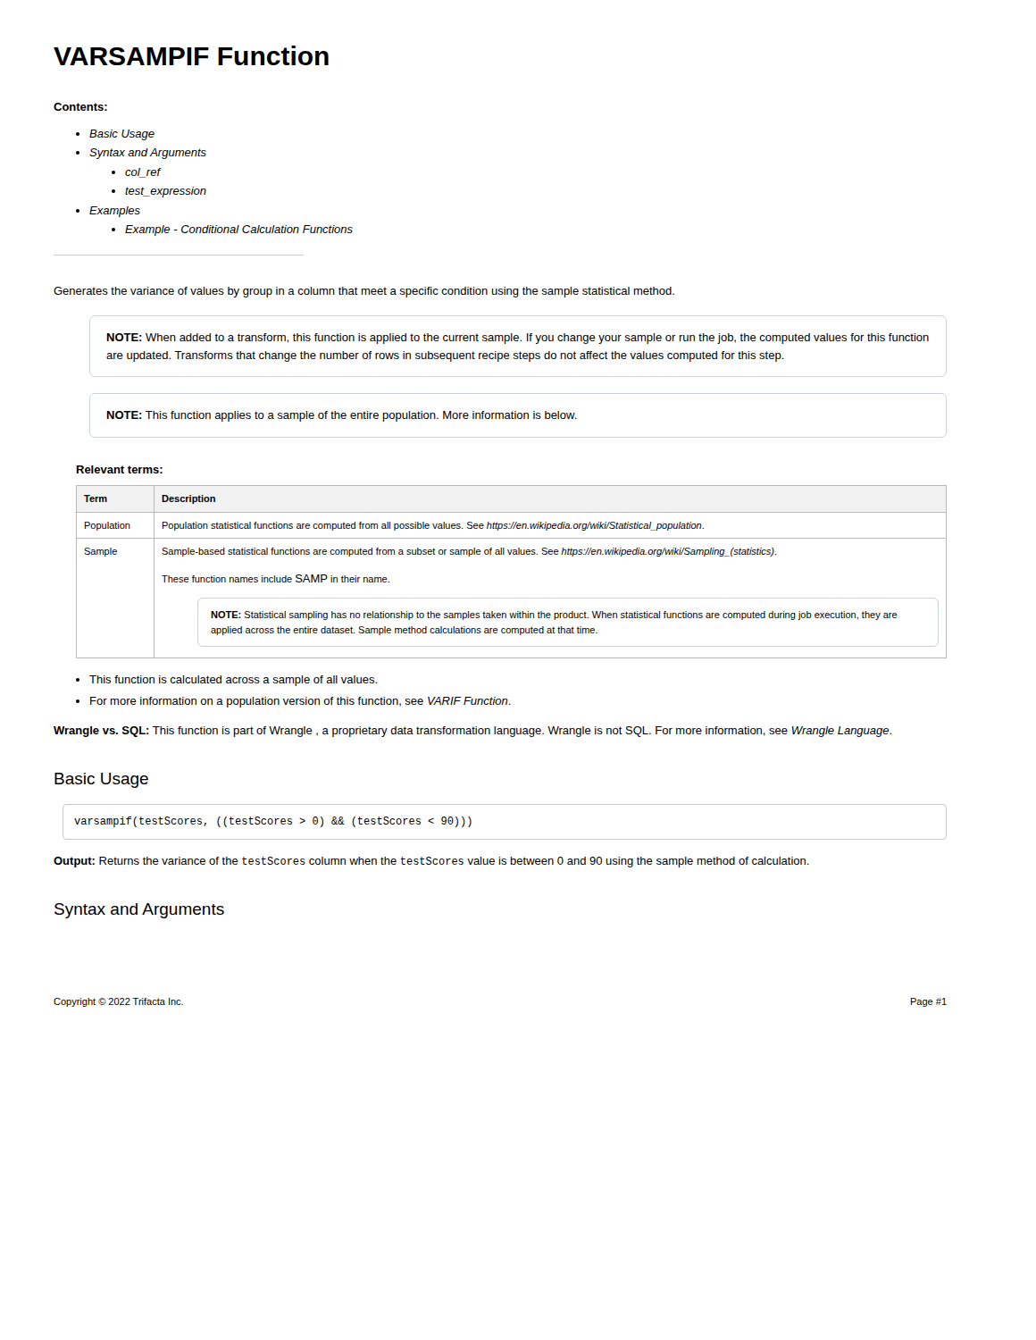VARSAMPIF Function
Contents:
Basic Usage
Syntax and Arguments
col_ref
test_expression
Examples
Example - Conditional Calculation Functions
Generates the variance of values by group in a column that meet a specific condition using the sample statistical method.
NOTE: When added to a transform, this function is applied to the current sample. If you change your sample or run the job, the computed values for this function are updated. Transforms that change the number of rows in subsequent recipe steps do not affect the values computed for this step.
NOTE: This function applies to a sample of the entire population. More information is below.
Relevant terms:
| Term | Description |
| --- | --- |
| Population | Population statistical functions are computed from all possible values. See https://en.wikipedia.org/wiki/Statistical_population . |
| Sample | Sample-based statistical functions are computed from a subset or sample of all values. See https://en.wikipedia.org/wiki/Sampling_(statistics) . These function names include SAMP in their name. NOTE: Statistical sampling has no relationship to the samples taken within the product. When statistical functions are computed during job execution, they are applied across the entire dataset. Sample method calculations are computed at that time. |
This function is calculated across a sample of all values.
For more information on a population version of this function, see VARIF Function.
Wrangle vs. SQL: This function is part of Wrangle , a proprietary data transformation language. Wrangle is not SQL. For more information, see Wrangle Language.
Basic Usage
varsampif(testScores, ((testScores > 0) && (testScores < 90)))
Output: Returns the variance of the testScores column when the testScores value is between 0 and 90 using the sample method of calculation.
Syntax and Arguments
Copyright © 2022 Trifacta Inc. Page #1